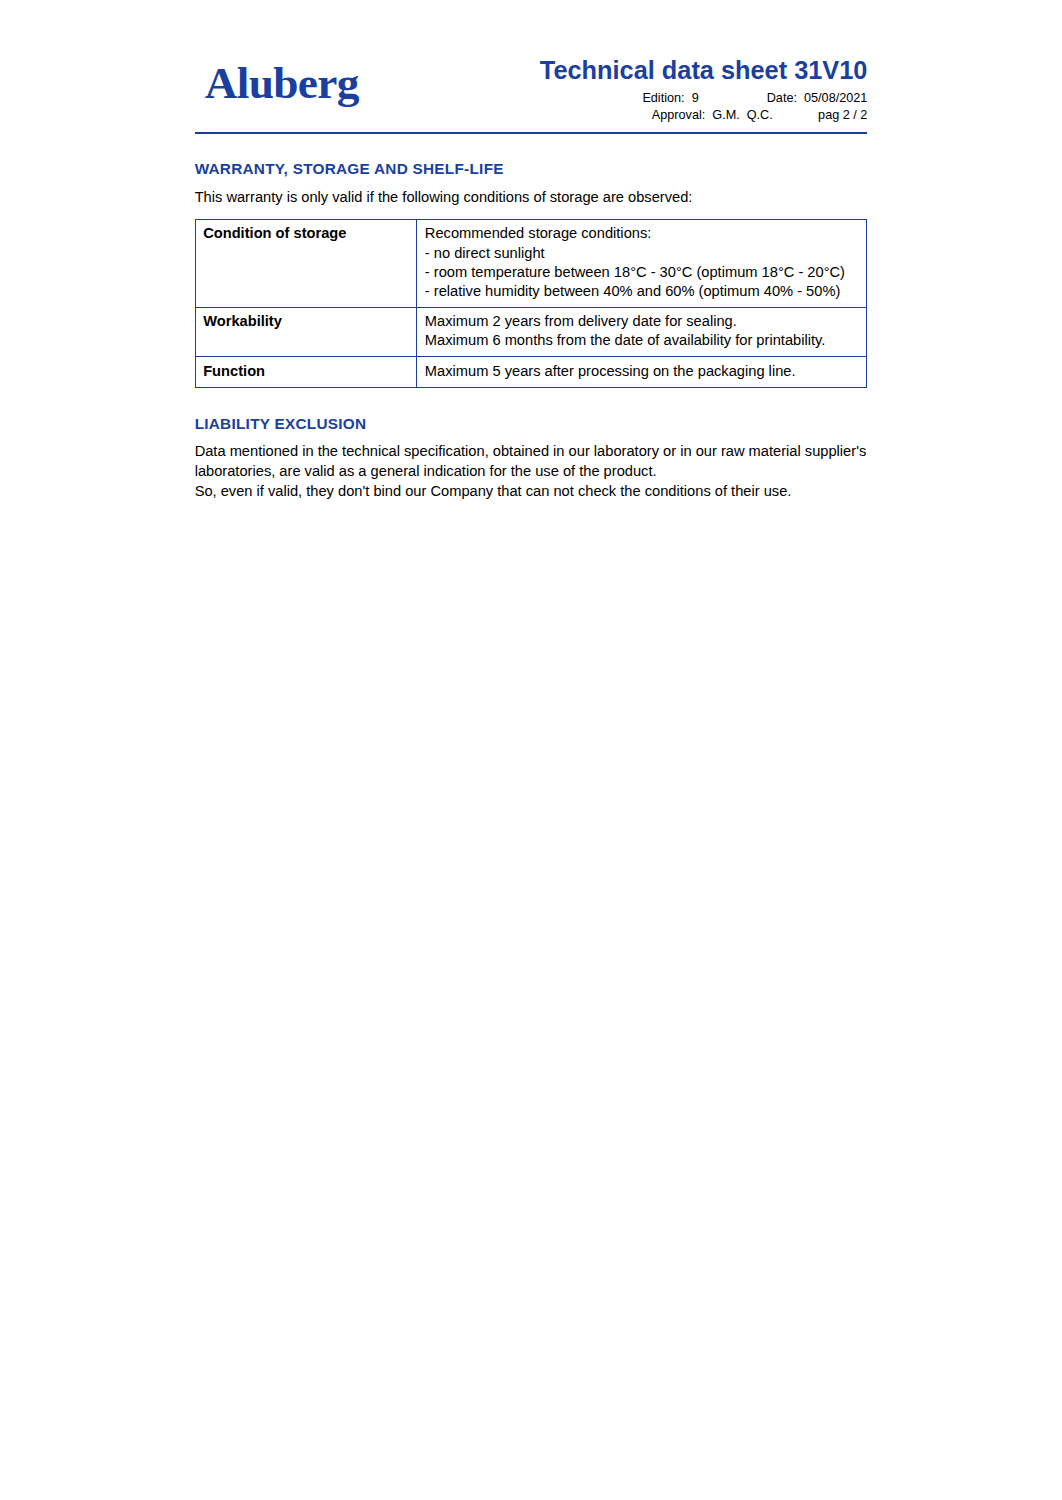Aluberg
Technical data sheet 31V10
Edition: 9 Date: 05/08/2021
Approval: G.M. Q.C. pag 2 / 2
WARRANTY, STORAGE AND SHELF-LIFE
This warranty is only valid if the following conditions of storage are observed:
| Condition of storage | Recommended storage conditions: - no direct sunlight - room temperature between 18°C - 30°C (optimum 18°C - 20°C) - relative humidity between 40% and 60% (optimum 40% - 50%) |
| Workability | Maximum 2 years from delivery date for sealing. Maximum 6 months from the date of availability for printability. |
| Function | Maximum 5 years after processing on the packaging line. |
LIABILITY EXCLUSION
Data mentioned in the technical specification, obtained in our laboratory or in our raw material supplier's laboratories, are valid as a general indication for the use of the product.
So, even if valid, they don't bind our Company that can not check the conditions of their use.